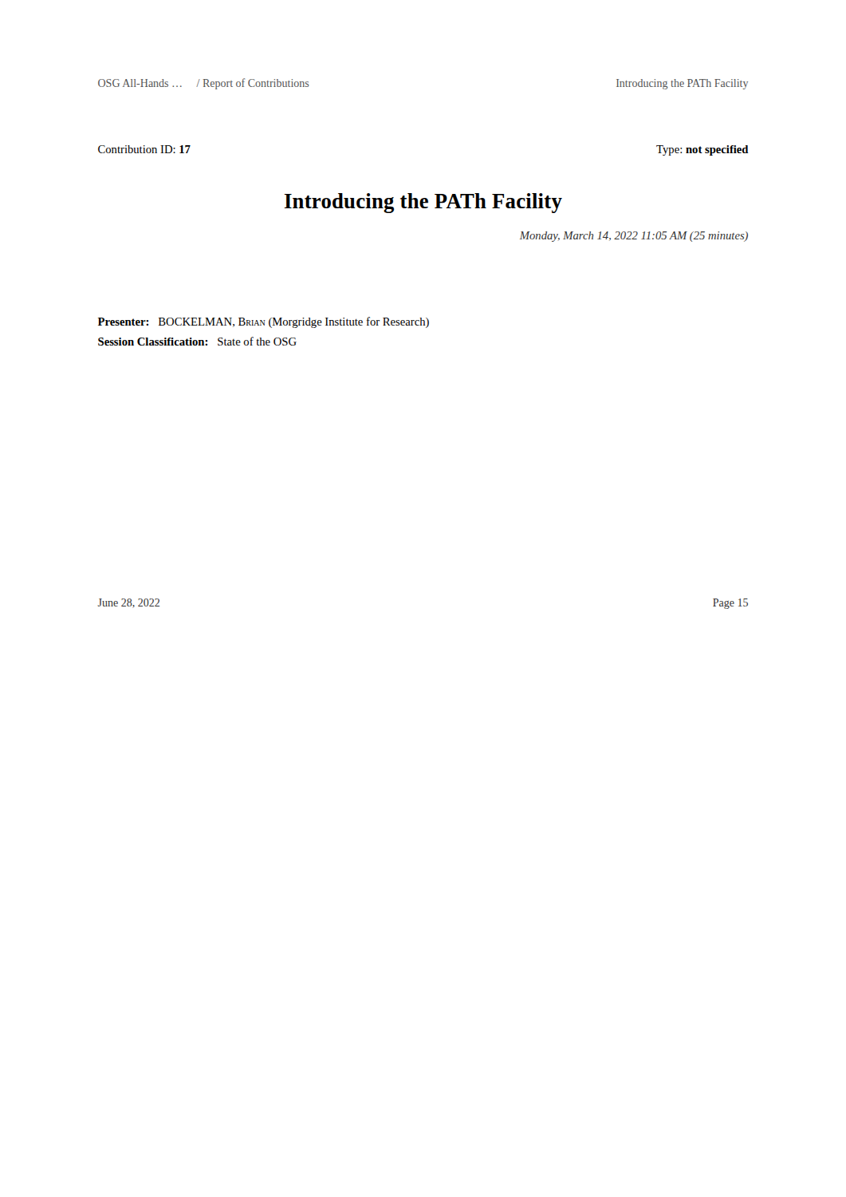OSG All-Hands … / Report of Contributions
Introducing the PATh Facility
Contribution ID: 17
Type: not specified
Introducing the PATh Facility
Monday, March 14, 2022 11:05 AM (25 minutes)
Presenter: BOCKELMAN, Brian (Morgridge Institute for Research)
Session Classification: State of the OSG
June 28, 2022
Page 15